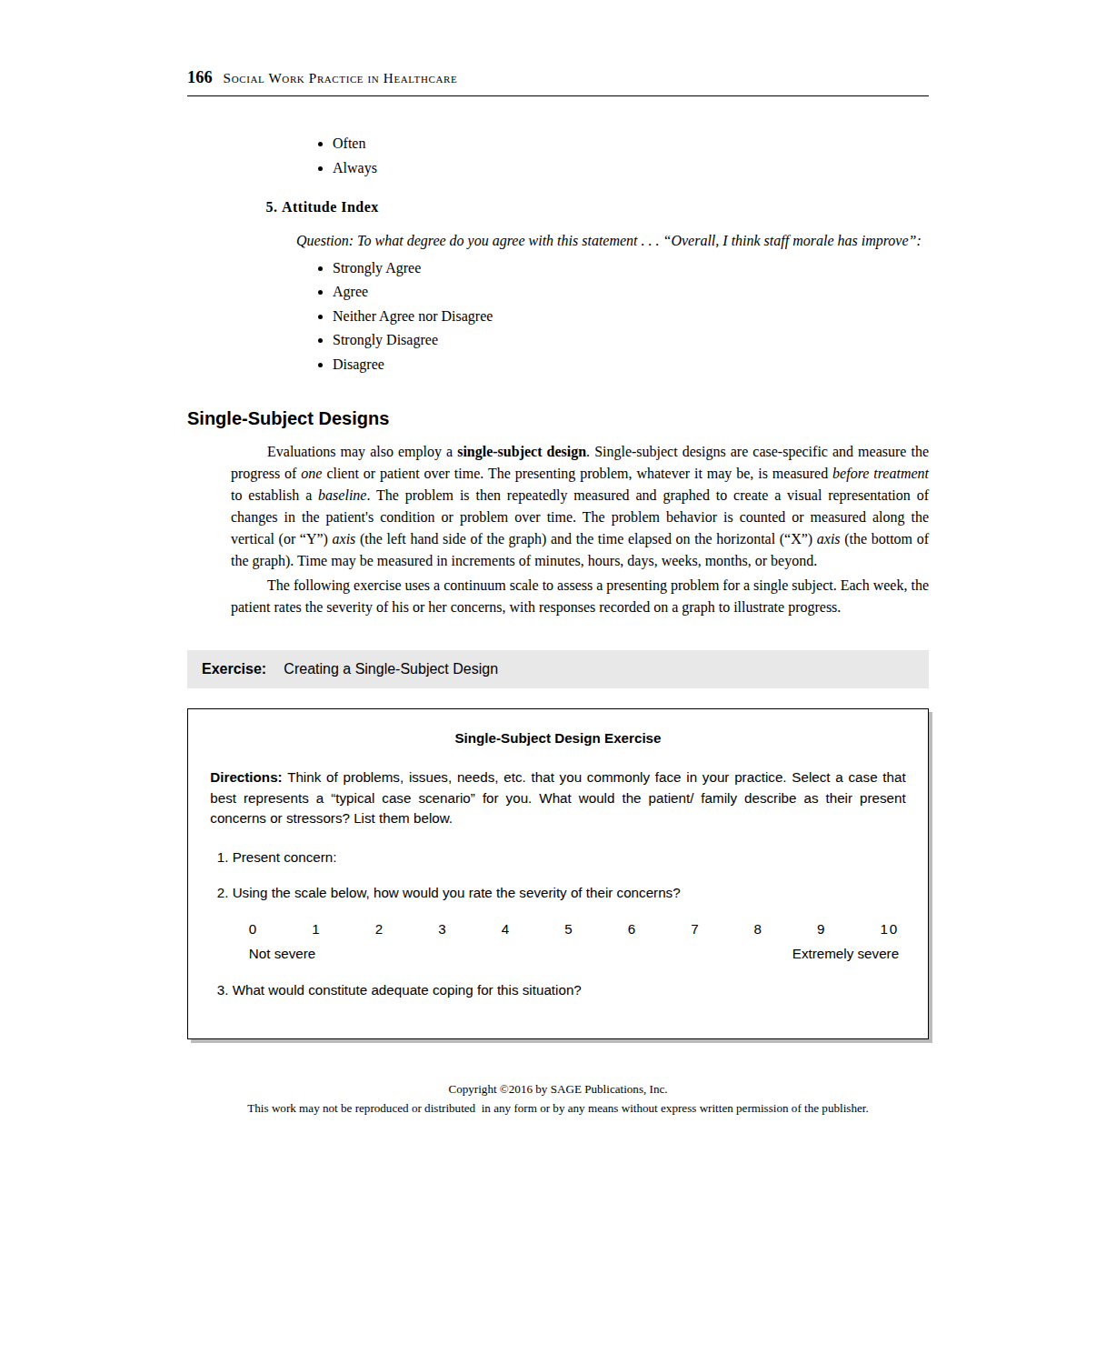166 Social Work Practice in Healthcare
Often
Always
Attitude Index
Question: To what degree do you agree with this statement . . . “Overall, I think staff morale has improve”:
Strongly Agree
Agree
Neither Agree nor Disagree
Strongly Disagree
Disagree
Single-Subject Designs
Evaluations may also employ a single-subject design. Single-subject designs are case-specific and measure the progress of one client or patient over time. The presenting problem, whatever it may be, is measured before treatment to establish a baseline. The problem is then repeatedly measured and graphed to create a visual representation of changes in the patient's condition or problem over time. The problem behavior is counted or measured along the vertical (or “Y”) axis (the left hand side of the graph) and the time elapsed on the horizontal (“X”) axis (the bottom of the graph). Time may be measured in increments of minutes, hours, days, weeks, months, or beyond.
The following exercise uses a continuum scale to assess a presenting problem for a single subject. Each week, the patient rates the severity of his or her concerns, with responses recorded on a graph to illustrate progress.
Exercise: Creating a Single-Subject Design
Single-Subject Design Exercise
Directions: Think of problems, issues, needs, etc. that you commonly face in your practice. Select a case that best represents a “typical case scenario” for you. What would the patient/ family describe as their present concerns or stressors? List them below.
Present concern:
Using the scale below, how would you rate the severity of their concerns?
012345678910
Not severe Extremely severe
What would constitute adequate coping for this situation?
Copyright ©2016 by SAGE Publications, Inc.
This work may not be reproduced or distributed in any form or by any means without express written permission of the publisher.